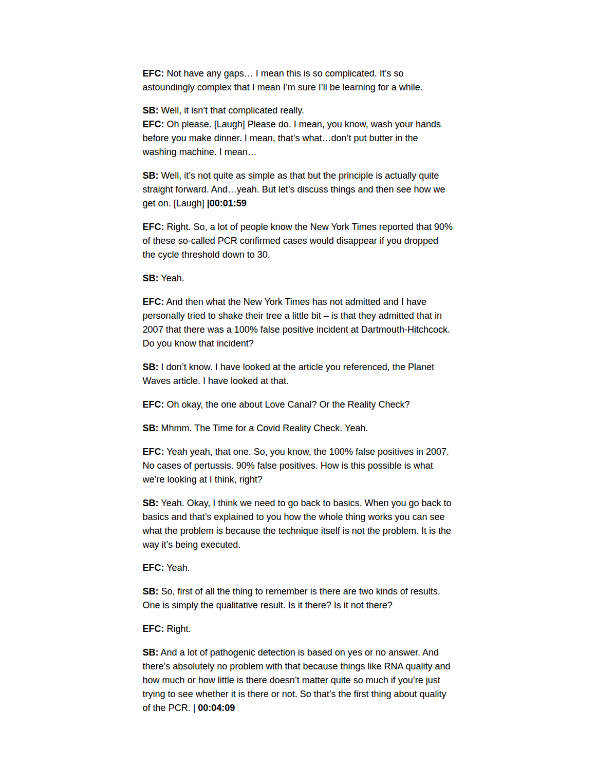EFC: Not have any gaps… I mean this is so complicated. It’s so astoundingly complex that I mean I’m sure I’ll be learning for a while.
SB: Well, it isn’t that complicated really.
EFC: Oh please. [Laugh] Please do. I mean, you know, wash your hands before you make dinner. I mean, that’s what…don’t put butter in the washing machine. I mean…
SB: Well, it’s not quite as simple as that but the principle is actually quite straight forward. And…yeah. But let’s discuss things and then see how we get on. [Laugh] |00:01:59
EFC: Right. So, a lot of people know the New York Times reported that 90% of these so-called PCR confirmed cases would disappear if you dropped the cycle threshold down to 30.
SB: Yeah.
EFC: And then what the New York Times has not admitted and I have personally tried to shake their tree a little bit – is that they admitted that in 2007 that there was a 100% false positive incident at Dartmouth-Hitchcock. Do you know that incident?
SB: I don’t know. I have looked at the article you referenced, the Planet Waves article. I have looked at that.
EFC: Oh okay, the one about Love Canal? Or the Reality Check?
SB: Mhmm. The Time for a Covid Reality Check. Yeah.
EFC: Yeah yeah, that one. So, you know, the 100% false positives in 2007. No cases of pertussis. 90% false positives. How is this possible is what we’re looking at I think, right?
SB: Yeah. Okay, I think we need to go back to basics. When you go back to basics and that’s explained to you how the whole thing works you can see what the problem is because the technique itself is not the problem. It is the way it’s being executed.
EFC: Yeah.
SB: So, first of all the thing to remember is there are two kinds of results. One is simply the qualitative result. Is it there? Is it not there?
EFC: Right.
SB: And a lot of pathogenic detection is based on yes or no answer. And there’s absolutely no problem with that because things like RNA quality and how much or how little is there doesn’t matter quite so much if you’re just trying to see whether it is there or not. So that’s the first thing about quality of the PCR. | 00:04:09